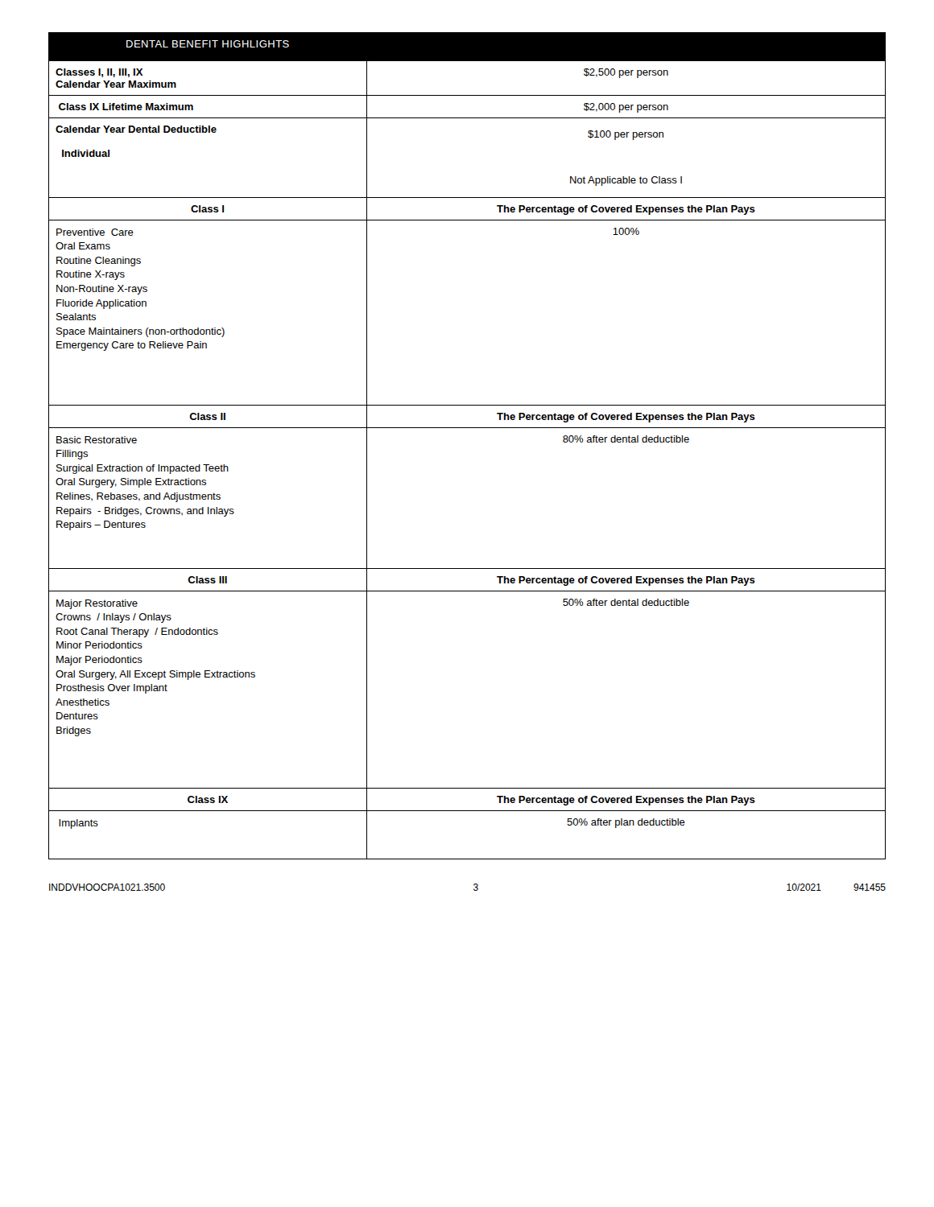| DENTAL BENEFIT HIGHLIGHTS | | |
| Classes I, II, III, IX Calendar Year Maximum | $2,500 per person |
| Class IX Lifetime Maximum | $2,000 per person |
| Calendar Year Dental Deductible Individual | $100 per person Not Applicable to Class I |
| Class I | The Percentage of Covered Expenses the Plan Pays |
| Preventive Care Oral Exams Routine Cleanings Routine X-rays Non-Routine X-rays Fluoride Application Sealants Space Maintainers (non-orthodontic) Emergency Care to Relieve Pain | 100% |
| Class II | The Percentage of Covered Expenses the Plan Pays |
| Basic Restorative Fillings Surgical Extraction of Impacted Teeth Oral Surgery, Simple Extractions Relines, Rebases, and Adjustments Repairs - Bridges, Crowns, and Inlays Repairs – Dentures | 80% after dental deductible |
| Class III | The Percentage of Covered Expenses the Plan Pays |
| Major Restorative Crowns / Inlays / Onlays Root Canal Therapy / Endodontics Minor Periodontics Major Periodontics Oral Surgery, All Except Simple Extractions Prosthesis Over Implant Anesthetics Dentures Bridges | 50% after dental deductible |
| Class IX | The Percentage of Covered Expenses the Plan Pays |
| Implants | 50% after plan deductible |
INDDVHOOCPA1021.3500
3
10/2021941455